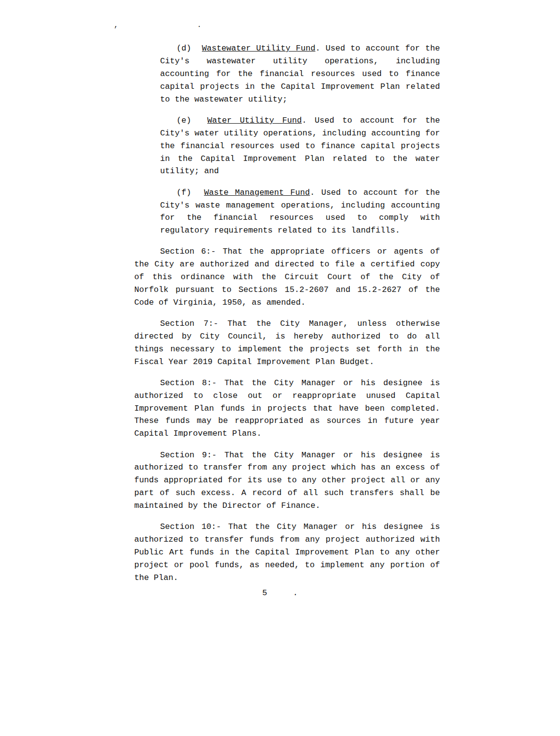, .
(d) Wastewater Utility Fund. Used to account for the City's wastewater utility operations, including accounting for the financial resources used to finance capital projects in the Capital Improvement Plan related to the wastewater utility;
(e) Water Utility Fund. Used to account for the City's water utility operations, including accounting for the financial resources used to finance capital projects in the Capital Improvement Plan related to the water utility; and
(f) Waste Management Fund. Used to account for the City's waste management operations, including accounting for the financial resources used to comply with regulatory requirements related to its landfills.
Section 6:- That the appropriate officers or agents of the City are authorized and directed to file a certified copy of this ordinance with the Circuit Court of the City of Norfolk pursuant to Sections 15.2-2607 and 15.2-2627 of the Code of Virginia, 1950, as amended.
Section 7:- That the City Manager, unless otherwise directed by City Council, is hereby authorized to do all things necessary to implement the projects set forth in the Fiscal Year 2019 Capital Improvement Plan Budget.
Section 8:- That the City Manager or his designee is authorized to close out or reappropriate unused Capital Improvement Plan funds in projects that have been completed. These funds may be reappropriated as sources in future year Capital Improvement Plans.
Section 9:- That the City Manager or his designee is authorized to transfer from any project which has an excess of funds appropriated for its use to any other project all or any part of such excess. A record of all such transfers shall be maintained by the Director of Finance.
Section 10:- That the City Manager or his designee is authorized to transfer funds from any project authorized with Public Art funds in the Capital Improvement Plan to any other project or pool funds, as needed, to implement any portion of the Plan.
5.